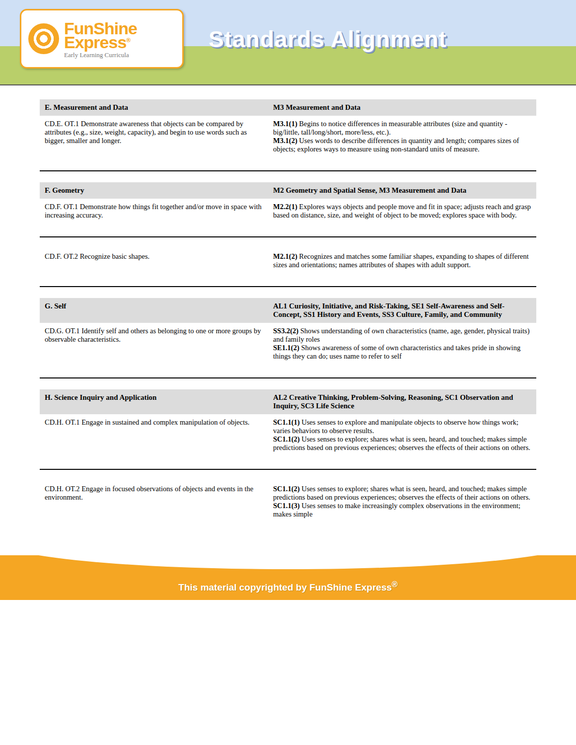FunShine Express® Early Learning Curricula
Standards Alignment
| E. Measurement and Data | M3 Measurement and Data |
| CD.E. OT.1 Demonstrate awareness that objects can be compared by attributes (e.g., size, weight, capacity), and begin to use words such as bigger, smaller and longer. | M3.1(1) Begins to notice differences in measurable attributes (size and quantity - big/little, tall/long/short, more/less, etc.). M3.1(2) Uses words to describe differences in quantity and length; compares sizes of objects; explores ways to measure using non-standard units of measure. |
| F. Geometry | M2 Geometry and Spatial Sense, M3 Measurement and Data |
| CD.F. OT.1 Demonstrate how things fit together and/or move in space with increasing accuracy. | M2.2(1) Explores ways objects and people move and fit in space; adjusts reach and grasp based on distance, size, and weight of object to be moved; explores space with body. |
| CD.F. OT.2 Recognize basic shapes. | M2.1(2) Recognizes and matches some familiar shapes, expanding to shapes of different sizes and orientations; names attributes of shapes with adult support. |
| G. Self | AL1 Curiosity, Initiative, and Risk-Taking, SE1 Self-Awareness and Self-Concept, SS1 History and Events, SS3 Culture, Family, and Community |
| CD.G. OT.1 Identify self and others as belonging to one or more groups by observable characteristics. | SS3.2(2) Shows understanding of own characteristics (name, age, gender, physical traits) and family roles SE1.1(2) Shows awareness of some of own characteristics and takes pride in showing things they can do; uses name to refer to self |
| H. Science Inquiry and Application | AL2 Creative Thinking, Problem-Solving, Reasoning, SC1 Observation and Inquiry, SC3 Life Science |
| CD.H. OT.1 Engage in sustained and complex manipulation of objects. | SC1.1(1) Uses senses to explore and manipulate objects to observe how things work; varies behaviors to observe results. SC1.1(2) Uses senses to explore; shares what is seen, heard, and touched; makes simple predictions based on previous experiences; observes the effects of their actions on others. |
| CD.H. OT.2 Engage in focused observations of objects and events in the environment. | SC1.1(2) Uses senses to explore; shares what is seen, heard, and touched; makes simple predictions based on previous experiences; observes the effects of their actions on others. SC1.1(3) Uses senses to make increasingly complex observations in the environment; makes simple |
This material copyrighted by FunShine Express®